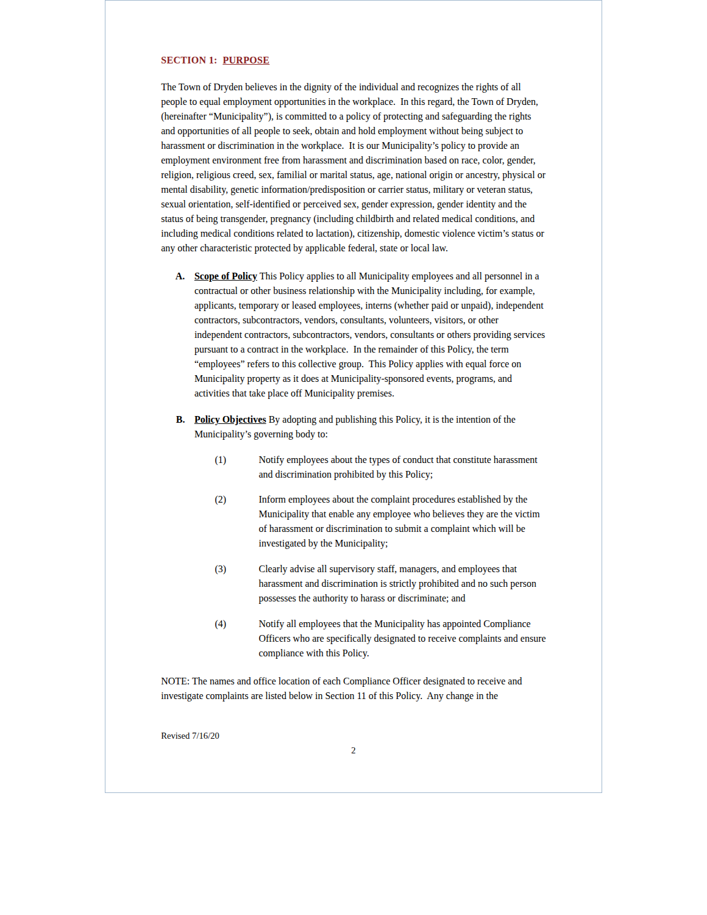SECTION 1: PURPOSE
The Town of Dryden believes in the dignity of the individual and recognizes the rights of all people to equal employment opportunities in the workplace. In this regard, the Town of Dryden, (hereinafter “Municipality”), is committed to a policy of protecting and safeguarding the rights and opportunities of all people to seek, obtain and hold employment without being subject to harassment or discrimination in the workplace. It is our Municipality’s policy to provide an employment environment free from harassment and discrimination based on race, color, gender, religion, religious creed, sex, familial or marital status, age, national origin or ancestry, physical or mental disability, genetic information/predisposition or carrier status, military or veteran status, sexual orientation, self-identified or perceived sex, gender expression, gender identity and the status of being transgender, pregnancy (including childbirth and related medical conditions, and including medical conditions related to lactation), citizenship, domestic violence victim’s status or any other characteristic protected by applicable federal, state or local law.
Scope of Policy This Policy applies to all Municipality employees and all personnel in a contractual or other business relationship with the Municipality including, for example, applicants, temporary or leased employees, interns (whether paid or unpaid), independent contractors, subcontractors, vendors, consultants, volunteers, visitors, or other independent contractors, subcontractors, vendors, consultants or others providing services pursuant to a contract in the workplace. In the remainder of this Policy, the term “employees” refers to this collective group. This Policy applies with equal force on Municipality property as it does at Municipality-sponsored events, programs, and activities that take place off Municipality premises.
Policy Objectives By adopting and publishing this Policy, it is the intention of the Municipality’s governing body to:
Notify employees about the types of conduct that constitute harassment and discrimination prohibited by this Policy;
Inform employees about the complaint procedures established by the Municipality that enable any employee who believes they are the victim of harassment or discrimination to submit a complaint which will be investigated by the Municipality;
Clearly advise all supervisory staff, managers, and employees that harassment and discrimination is strictly prohibited and no such person possesses the authority to harass or discriminate; and
Notify all employees that the Municipality has appointed Compliance Officers who are specifically designated to receive complaints and ensure compliance with this Policy.
NOTE: The names and office location of each Compliance Officer designated to receive and investigate complaints are listed below in Section 11 of this Policy. Any change in the
Revised 7/16/20
2